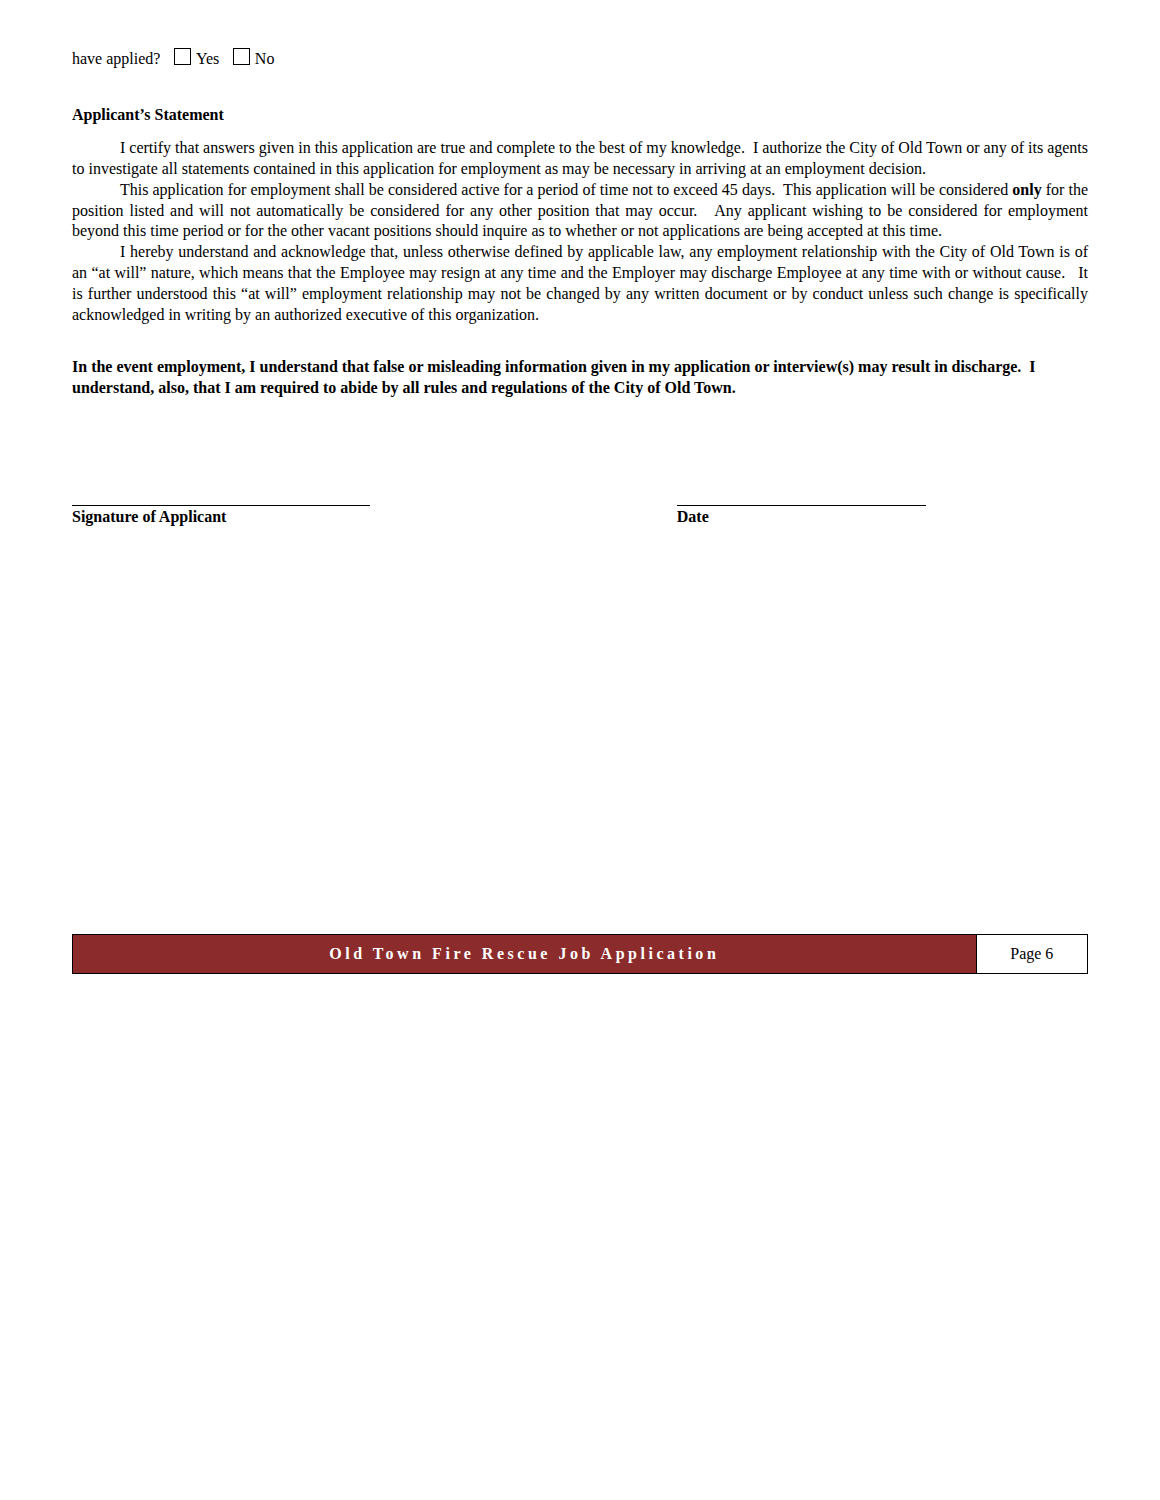have applied? Yes No
Applicant’s Statement
I certify that answers given in this application are true and complete to the best of my knowledge. I authorize the City of Old Town or any of its agents to investigate all statements contained in this application for employment as may be necessary in arriving at an employment decision.
This application for employment shall be considered active for a period of time not to exceed 45 days. This application will be considered only for the position listed and will not automatically be considered for any other position that may occur. Any applicant wishing to be considered for employment beyond this time period or for the other vacant positions should inquire as to whether or not applications are being accepted at this time.
I hereby understand and acknowledge that, unless otherwise defined by applicable law, any employment relationship with the City of Old Town is of an “at will” nature, which means that the Employee may resign at any time and the Employer may discharge Employee at any time with or without cause. It is further understood this “at will” employment relationship may not be changed by any written document or by conduct unless such change is specifically acknowledged in writing by an authorized executive of this organization.
In the event employment, I understand that false or misleading information given in my application or interview(s) may result in discharge. I understand, also, that I am required to abide by all rules and regulations of the City of Old Town.
Signature of Applicant
Date
Old Town Fire Rescue Job Application
Page 6